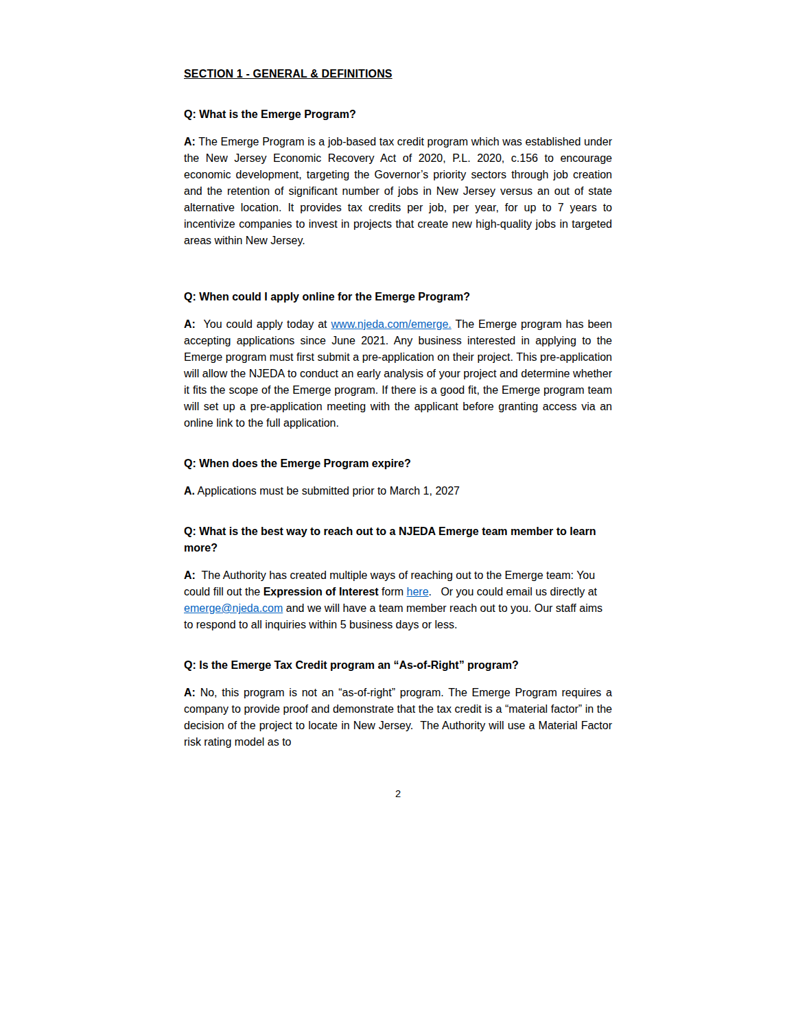SECTION 1 - GENERAL & DEFINITIONS
Q: What is the Emerge Program?
A: The Emerge Program is a job-based tax credit program which was established under the New Jersey Economic Recovery Act of 2020, P.L. 2020, c.156 to encourage economic development, targeting the Governor’s priority sectors through job creation and the retention of significant number of jobs in New Jersey versus an out of state alternative location. It provides tax credits per job, per year, for up to 7 years to incentivize companies to invest in projects that create new high-quality jobs in targeted areas within New Jersey.
Q: When could I apply online for the Emerge Program?
A: You could apply today at www.njeda.com/emerge. The Emerge program has been accepting applications since June 2021. Any business interested in applying to the Emerge program must first submit a pre-application on their project. This pre-application will allow the NJEDA to conduct an early analysis of your project and determine whether it fits the scope of the Emerge program. If there is a good fit, the Emerge program team will set up a pre-application meeting with the applicant before granting access via an online link to the full application.
Q: When does the Emerge Program expire?
A. Applications must be submitted prior to March 1, 2027
Q: What is the best way to reach out to a NJEDA Emerge team member to learn more?
A: The Authority has created multiple ways of reaching out to the Emerge team: You could fill out the Expression of Interest form here. Or you could email us directly at emerge@njeda.com and we will have a team member reach out to you. Our staff aims to respond to all inquiries within 5 business days or less.
Q: Is the Emerge Tax Credit program an “As-of-Right” program?
A: No, this program is not an “as-of-right” program. The Emerge Program requires a company to provide proof and demonstrate that the tax credit is a “material factor” in the decision of the project to locate in New Jersey. The Authority will use a Material Factor risk rating model as to
2